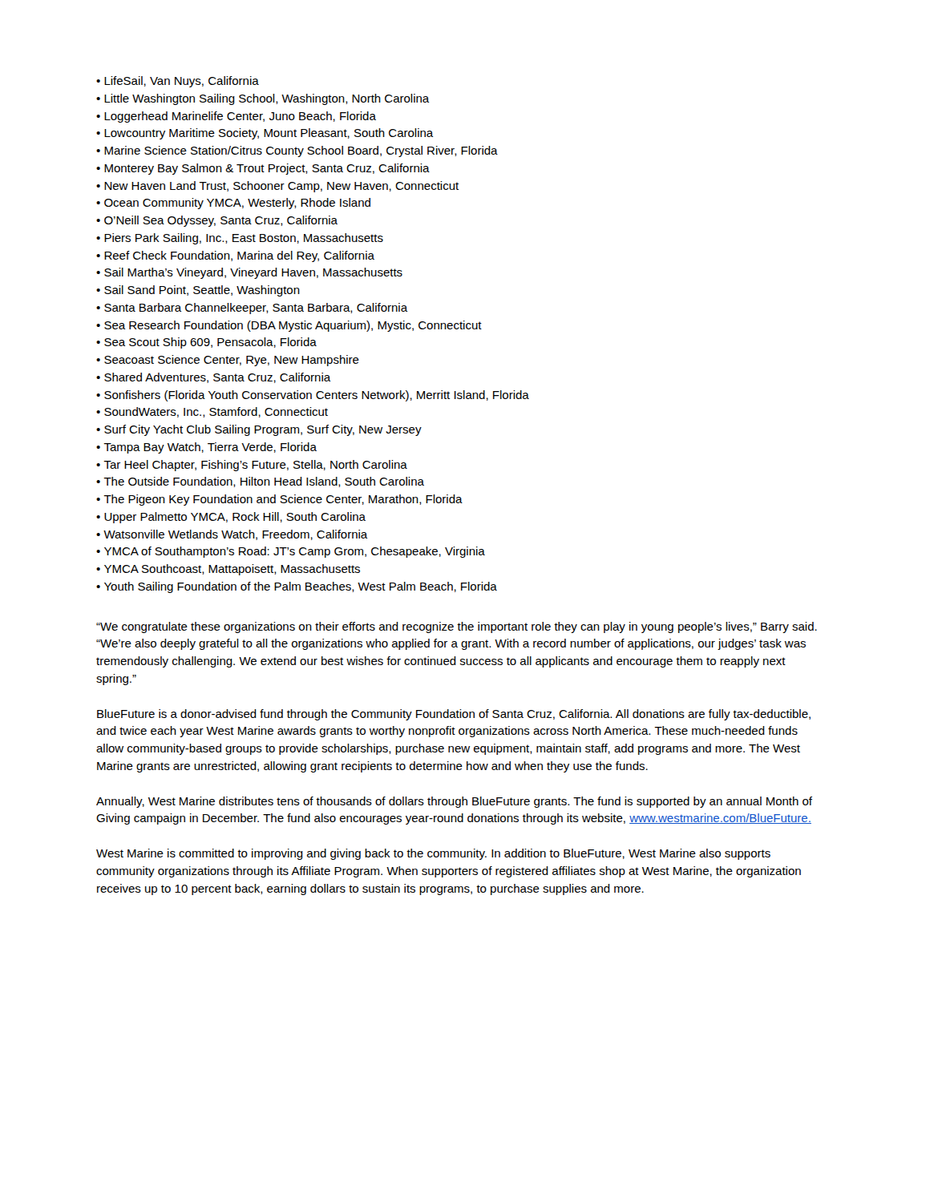LifeSail, Van Nuys, California
Little Washington Sailing School, Washington, North Carolina
Loggerhead Marinelife Center, Juno Beach, Florida
Lowcountry Maritime Society, Mount Pleasant, South Carolina
Marine Science Station/Citrus County School Board, Crystal River, Florida
Monterey Bay Salmon & Trout Project, Santa Cruz, California
New Haven Land Trust, Schooner Camp, New Haven, Connecticut
Ocean Community YMCA, Westerly, Rhode Island
O’Neill Sea Odyssey, Santa Cruz, California
Piers Park Sailing, Inc., East Boston, Massachusetts
Reef Check Foundation, Marina del Rey, California
Sail Martha’s Vineyard, Vineyard Haven, Massachusetts
Sail Sand Point, Seattle, Washington
Santa Barbara Channelkeeper, Santa Barbara, California
Sea Research Foundation (DBA Mystic Aquarium), Mystic, Connecticut
Sea Scout Ship 609, Pensacola, Florida
Seacoast Science Center, Rye, New Hampshire
Shared Adventures, Santa Cruz, California
Sonfishers (Florida Youth Conservation Centers Network), Merritt Island, Florida
SoundWaters, Inc., Stamford, Connecticut
Surf City Yacht Club Sailing Program, Surf City, New Jersey
Tampa Bay Watch, Tierra Verde, Florida
Tar Heel Chapter, Fishing’s Future, Stella, North Carolina
The Outside Foundation, Hilton Head Island, South Carolina
The Pigeon Key Foundation and Science Center, Marathon, Florida
Upper Palmetto YMCA, Rock Hill, South Carolina
Watsonville Wetlands Watch, Freedom, California
YMCA of Southampton’s Road: JT’s Camp Grom, Chesapeake, Virginia
YMCA Southcoast, Mattapoisett, Massachusetts
Youth Sailing Foundation of the Palm Beaches, West Palm Beach, Florida
“We congratulate these organizations on their efforts and recognize the important role they can play in young people’s lives,” Barry said. “We’re also deeply grateful to all the organizations who applied for a grant. With a record number of applications, our judges’ task was tremendously challenging. We extend our best wishes for continued success to all applicants and encourage them to reapply next spring.”
BlueFuture is a donor-advised fund through the Community Foundation of Santa Cruz, California. All donations are fully tax-deductible, and twice each year West Marine awards grants to worthy nonprofit organizations across North America. These much-needed funds allow community-based groups to provide scholarships, purchase new equipment, maintain staff, add programs and more. The West Marine grants are unrestricted, allowing grant recipients to determine how and when they use the funds.
Annually, West Marine distributes tens of thousands of dollars through BlueFuture grants. The fund is supported by an annual Month of Giving campaign in December. The fund also encourages year-round donations through its website, www.westmarine.com/BlueFuture.
West Marine is committed to improving and giving back to the community. In addition to BlueFuture, West Marine also supports community organizations through its Affiliate Program. When supporters of registered affiliates shop at West Marine, the organization receives up to 10 percent back, earning dollars to sustain its programs, to purchase supplies and more.